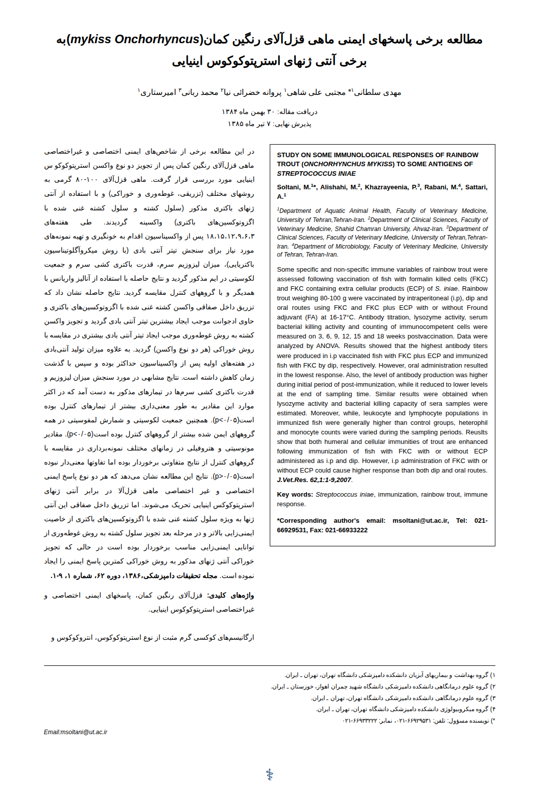مطالعه برخی پاسخهای ایمنی ماهی قزل‌آلای رنگین کمان(mykiss Onchorhyncus)به برخی آنتی ژنهای استرپتوکوکوس اینیایی
مهدی سلطانی۱* مجتبی علی شاهی۱ پروانه خضرائی نیا۲ محمد ربانی۳ امیرستاری۱
دریافت مقاله: ۳۰ بهمن ماه ۱۳۸۴
پذیرش نهایی: ۷ تیر ماه ۱۳۸۵
STUDY ON SOME IMMUNOLOGICAL RESPONSES OF RAINBOW TROUT (ONCHORHYNCHUS MYKISS) TO SOME ANTIGENS OF STREPTOCOCCUS INIAE
Soltani, M.1*, Alishahi, M.2, Khazrayeenia, P.3, Rabani, M.4, Sattari, A.1
1Department of Aquatic Animal Health, Faculty of Veterinary Medicine, University of Tehran,Tehran-Iran. 2Department of Clinical Sciences, Faculty of Veterinary Medicine, Shahid Chamran University, Ahvaz-Iran. 3Department of Clinical Sciences, Faculty of Veterinary Medicine, University of Tehran,Tehran-Iran. 4Department of Microbiology, Faculty of Veterinary Medicine, University of Tehran, Tehran-Iran.
Some specific and non-specific immune variables of rainbow trout were assessed following vaccination of fish with formalin killed cells (FKC) and FKC containing extra cellular products (ECP) of S. iniae. Rainbow trout weighing 80-100 g were vaccinated by intraperitoneal (i.p), dip and oral routes using FKC and FKC plus ECP with or without Fround adjuvant (FA) at 16-17°C. Antibody titration, lysozyme activity, serum bacterial killing activity and counting of immunocompetent cells were measured on 3, 6, 9, 12, 15 and 18 weeks postvaccination. Data were analyzed by ANOVA. Results showed that the highest antibody titers were produced in i.p vaccinated fish with FKC plus ECP and immunized fish with FKC by dip, respectively. However, oral administration resulted in the lowest response. Also, the level of antibody production was higher during initial period of post-immunization, while it reduced to lower levels at the end of sampling time. Similar results were obtained when lysozyme activity and bacterial killing capacity of sera samples were estimated. Moreover, while, leukocyte and lymphocyte populations in immunized fish were generally higher than control groups, heterophil and monocyte counts were varied during the sampling periods. Reuslts show that both humeral and cellular immunities of trout are enhanced following immunization of fish with FKC with or without ECP administered as i.p and dip. However, i.p administration of FKC with or without ECP could cause higher response than both dip and oral routes. J.Vet.Res. 62,1:1-9,2007.
Key words: Streptococcus iniae, immunization, rainbow trout, immune response.
*Corresponding author's email: msoltani@ut.ac.ir, Tel: 021-66929531, Fax: 021-66933222
در این مطالعه برخی از شاخص‌های ایمنی اختصاصی و غیراختصاصی ماهی قزل‌آلای رنگین کمان پس از تجویز دو نوع واکسن استرپتوکوکو س اینیایی مورد بررسی قرار گرفت. ماهی قزل‌آلای ۱۰۰-۸۰ گرمی به روشهای مختلف (تزریقی، غوطه‌وری و خوراکی) و با استفاده از آنتی ژنهای باکتری مذکور (سلول کشته و سلول کشته غنی شده با اگزوتوکسین‌های باکتری) واکسینه گردیدند. طی هفته‌های ۱۸،۱۵،۱۲،۹،۶،۳ پس از واکسیناسیون اقدام به خونگیری و تهیه نمونه‌های مورد نیاز برای سنجش تیتر آنتی بادی (با روش میکروآگلوتیناسیون باکتریایی)، میزان لیزوزیم سرم، قدرت باکتری کشی سرم و جمعیت لکوسیتی در ایم مذکور گردید و نتایج حاصله با استفاده از آنالیز واریانس با همدیگر و با گروههای کنترل مقایسه گردید. نتایج حاصله نشان داد که تزریق داخل صفاقی واکسن کشته غنی شده با اگزوتوکسین‌های باکتری و حاوی ادجوانت موجب ایجاد بیشترین تیتر آنتی بادی گردید و تجویز واکسن کشته به روش غوطه‌وری موجب ایجاد تیتر آنتی بادی بیشتری در مقایسه با روش خوراکی (هر دو نوع واکسن) گردید. به علاوه میزان تولید آنتی‌بادی در هفته‌های اولیه پس از واکسیناسیون حداکثر بوده و سپس با گذشت زمان کاهش داشته است. نتایج مشابهی در مورد سنجش میزان لیزوزیم و قدرت باکتری کشی سرم‌ها در تیمارهای مذکور به دست آمد که در اکثر موارد این مقادیر به طور معنی‌داری بیشتر از تیمارهای کنترل بوده است(p<۰/۰۵). همچنین جمعیت لکوسیتی و شمارش لمفوسیتی در همه گروههای ایمن شده بیشتر از گروههای کنترل بوده است(p<۰/۰۵). مقادیر مونوسیتی و هتروفیلی در زمانهای مختلف نمونه‌برداری در مقایسه با گروههای کنترل از نتایج متفاوتی برخوردار بوده اما تفاوتها معنی‌دار نبوده است(p>۰/۰۵). نتایج این مطالعه نشان می‌دهد که هر دو نوع پاسخ ایمنی اختصاصی و غیر اختصاصی ماهی قزل‌آلا در برابر آنتی ژنهای استرپتوکوکس اینیایی تحریک می‌شوند. اما تزریق داخل صفاقی این آنتی ژنها به ویژه سلول کشته غنی شده با اگزوتوکسین‌های باکتری از خاصیت ایمنی‌زایی بالاتر و در مرحله بعد تجویز سلول کشته به روش غوطه‌وری از توانایی ایمنی‌زایی مناسب برخوردار بوده است در حالی که تجویز خوراکی آنتی ژنهای مذکور به روش خوراکی کمترین پاسخ ایمنی را ایجاد نموده است. مجله تحقیقات دامپزشکی،۱۳۸۶، دوره ۶۲، شماره ۱، ۹-۱.
واژه‌های کلیدی: قزل‌آلای رنگین کمان، پاسخهای ایمنی اختصاصی و غیراختصاصی استرپتوکوکوس اینیایی.
ارگانیسم‌های کوکسی گرم مثبت از نوع استرپتوکوکوس، انتروکوکوس و
۱) گروه بهداشت و بیماریهای آبزیان دانشکده دامپزشکی دانشگاه تهران، تهران ـ ایران.
۲) گروه علوم درمانگاهی دانشکده دامپزشکی دانشگاه شهید چمران اهواز، خوزستان ـ ایران.
۳) گروه علوم درمانگاهی دانشکده دامپزشکی دانشگاه تهران، تهران ـ ایران.
۴) گروه میکروبیولوژی دانشکده دامپزشکی دانشگاه تهران، تهران ـ ایران.
*) نویسنده مسؤول: تلفن: ۶۶۹۲۹۵۳۱-۰۲۱، نمابر: ۶۶۹۳۳۲۲۲-۰۲۱
Email:msoltani@ut.ac.ir
⚕